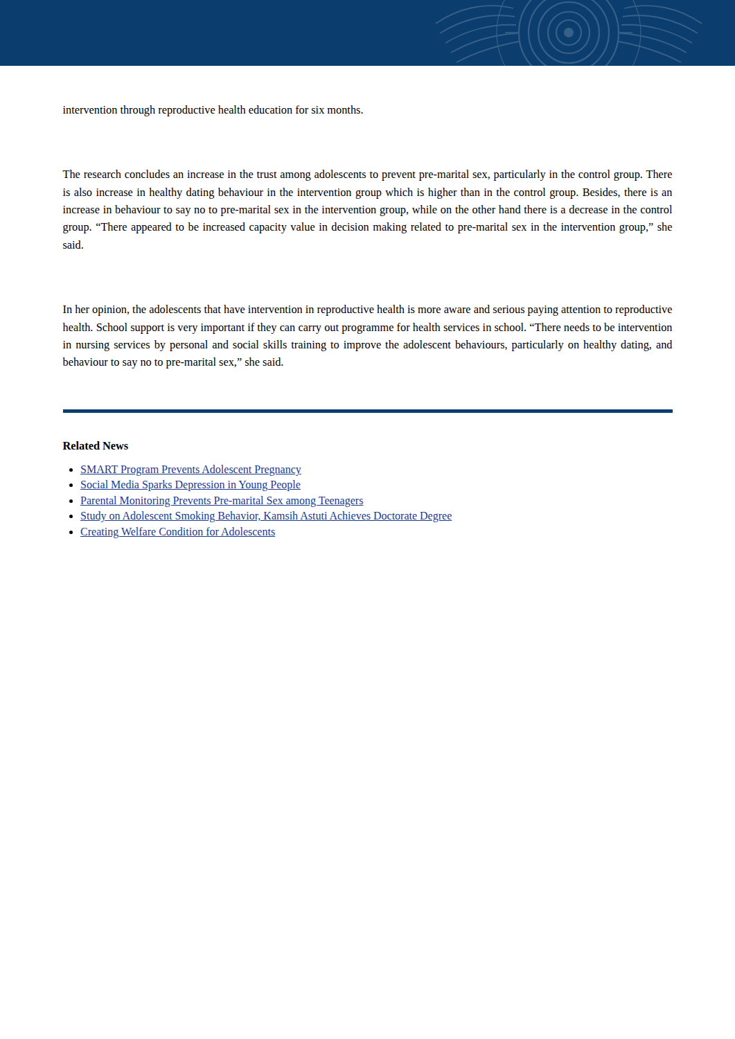intervention through reproductive health education for six months.
The research concludes an increase in the trust among adolescents to prevent pre-marital sex, particularly in the control group. There is also increase in healthy dating behaviour in the intervention group which is higher than in the control group. Besides, there is an increase in behaviour to say no to pre-marital sex in the intervention group, while on the other hand there is a decrease in the control group. “There appeared to be increased capacity value in decision making related to pre-marital sex in the intervention group,” she said.
In her opinion, the adolescents that have intervention in reproductive health is more aware and serious paying attention to reproductive health. School support is very important if they can carry out programme for health services in school. “There needs to be intervention in nursing services by personal and social skills training to improve the adolescent behaviours, particularly on healthy dating, and behaviour to say no to pre-marital sex,” she said.
Related News
SMART Program Prevents Adolescent Pregnancy
Social Media Sparks Depression in Young People
Parental Monitoring Prevents Pre-marital Sex among Teenagers
Study on Adolescent Smoking Behavior, Kamsih Astuti Achieves Doctorate Degree
Creating Welfare Condition for Adolescents